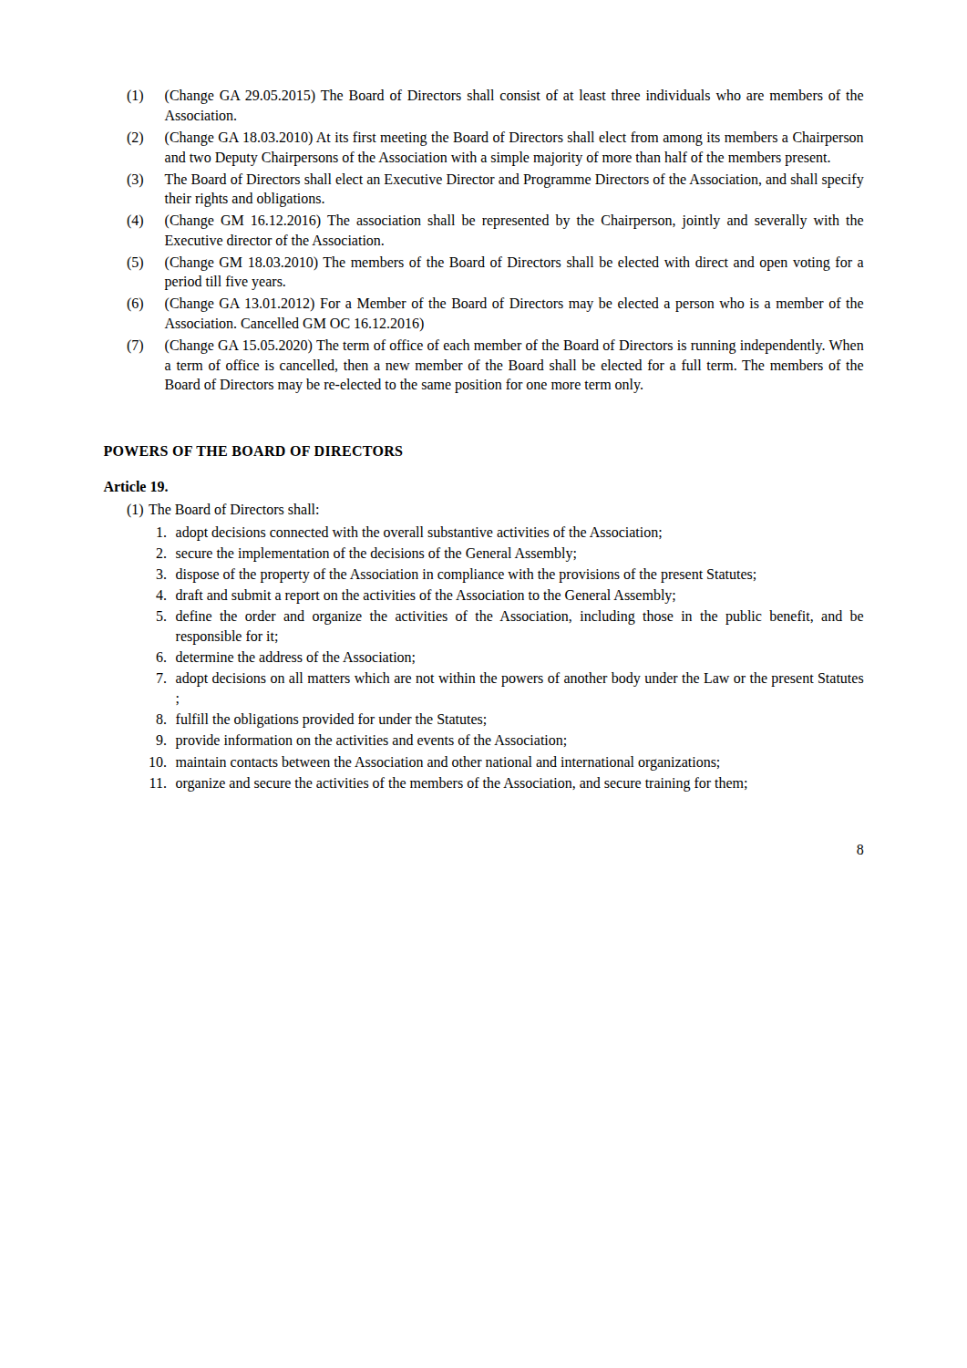(1)
(Change GA 29.05.2015) The Board of Directors shall consist of at least three individuals who are members of the Association.
(2)
(Change GA 18.03.2010) At its first meeting the Board of Directors shall elect from among its members a Chairperson and two Deputy Chairpersons of the Association with a simple majority of more than half of the members present.
(3)
The Board of Directors shall elect an Executive Director and Programme Directors of the Association, and shall specify their rights and obligations.
(4)
(Change GM 16.12.2016) The association shall be represented by the Chairperson, jointly and severally with the Executive director of the Association.
(5)
(Change GM 18.03.2010) The members of the Board of Directors shall be elected with direct and open voting for a period till five years.
(6)
(Change GA 13.01.2012) For a Member of the Board of Directors may be elected a person who is a member of the Association. Cancelled GM OC 16.12.2016)
(7)
(Change GA 15.05.2020) The term of office of each member of the Board of Directors is running independently. When a term of office is cancelled, then a new member of the Board shall be elected for a full term. The members of the Board of Directors may be re-elected to the same position for one more term only.
POWERS OF THE BOARD OF DIRECTORS
Article 19.
(1)
The Board of Directors shall:
adopt decisions connected with the overall substantive activities of the Association;
secure the implementation of the decisions of the General Assembly;
dispose of the property of the Association in compliance with the provisions of the present Statutes;
draft and submit a report on the activities of the Association to the General Assembly;
define the order and organize the activities of the Association, including those in the public benefit, and be responsible for it;
determine the address of the Association;
adopt decisions on all matters which are not within the powers of another body under the Law or the present Statutes ;
fulfill the obligations provided for under the Statutes;
provide information on the activities and events of the Association;
maintain contacts between the Association and other national and international organizations;
organize and secure the activities of the members of the Association, and secure training for them;
8